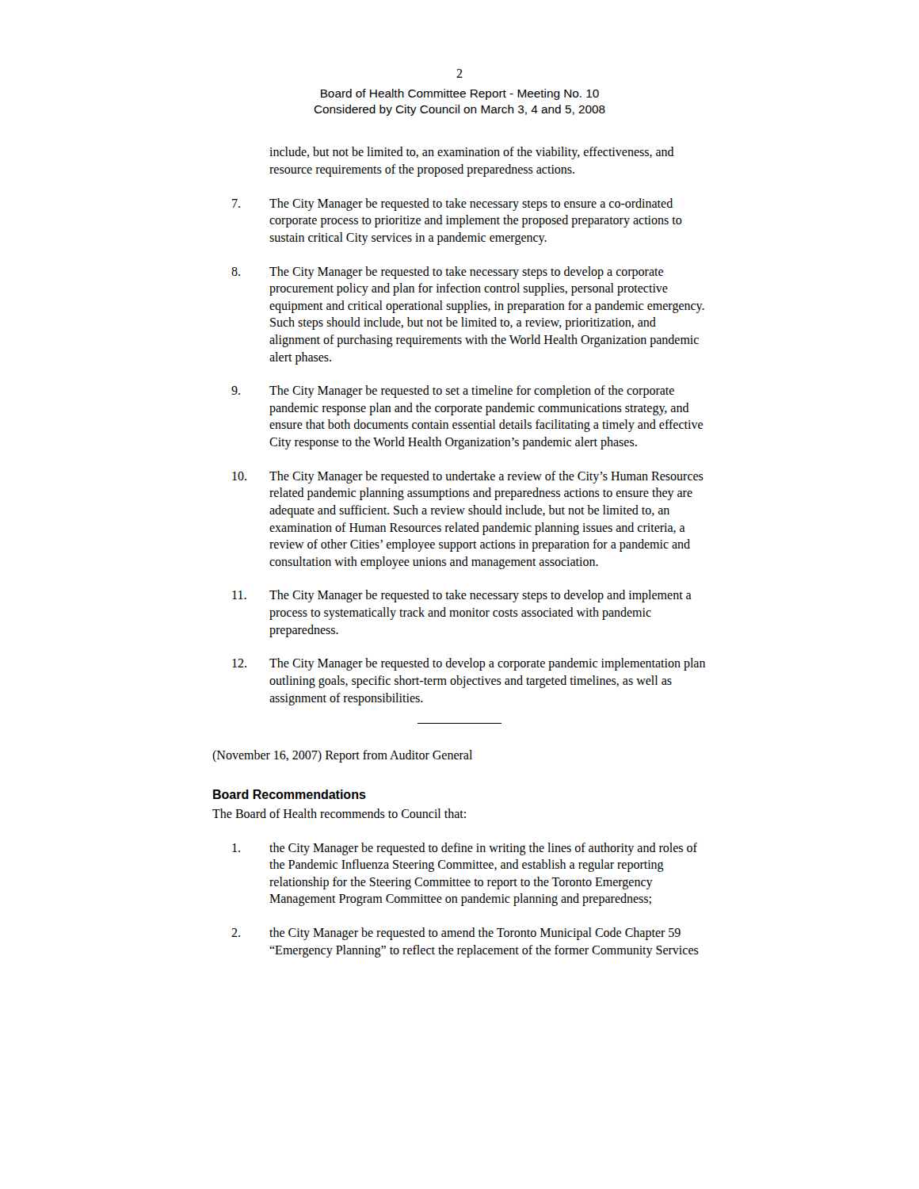2
Board of Health Committee Report - Meeting No. 10
Considered by City Council on March 3, 4 and 5, 2008
include, but not be limited to, an examination of the viability, effectiveness, and resource requirements of the proposed preparedness actions.
7. The City Manager be requested to take necessary steps to ensure a co-ordinated corporate process to prioritize and implement the proposed preparatory actions to sustain critical City services in a pandemic emergency.
8. The City Manager be requested to take necessary steps to develop a corporate procurement policy and plan for infection control supplies, personal protective equipment and critical operational supplies, in preparation for a pandemic emergency. Such steps should include, but not be limited to, a review, prioritization, and alignment of purchasing requirements with the World Health Organization pandemic alert phases.
9. The City Manager be requested to set a timeline for completion of the corporate pandemic response plan and the corporate pandemic communications strategy, and ensure that both documents contain essential details facilitating a timely and effective City response to the World Health Organization’s pandemic alert phases.
10. The City Manager be requested to undertake a review of the City’s Human Resources related pandemic planning assumptions and preparedness actions to ensure they are adequate and sufficient. Such a review should include, but not be limited to, an examination of Human Resources related pandemic planning issues and criteria, a review of other Cities’ employee support actions in preparation for a pandemic and consultation with employee unions and management association.
11. The City Manager be requested to take necessary steps to develop and implement a process to systematically track and monitor costs associated with pandemic preparedness.
12. The City Manager be requested to develop a corporate pandemic implementation plan outlining goals, specific short-term objectives and targeted timelines, as well as assignment of responsibilities.
(November 16, 2007) Report from Auditor General
Board Recommendations
The Board of Health recommends to Council that:
1. the City Manager be requested to define in writing the lines of authority and roles of the Pandemic Influenza Steering Committee, and establish a regular reporting relationship for the Steering Committee to report to the Toronto Emergency Management Program Committee on pandemic planning and preparedness;
2. the City Manager be requested to amend the Toronto Municipal Code Chapter 59 “Emergency Planning” to reflect the replacement of the former Community Services